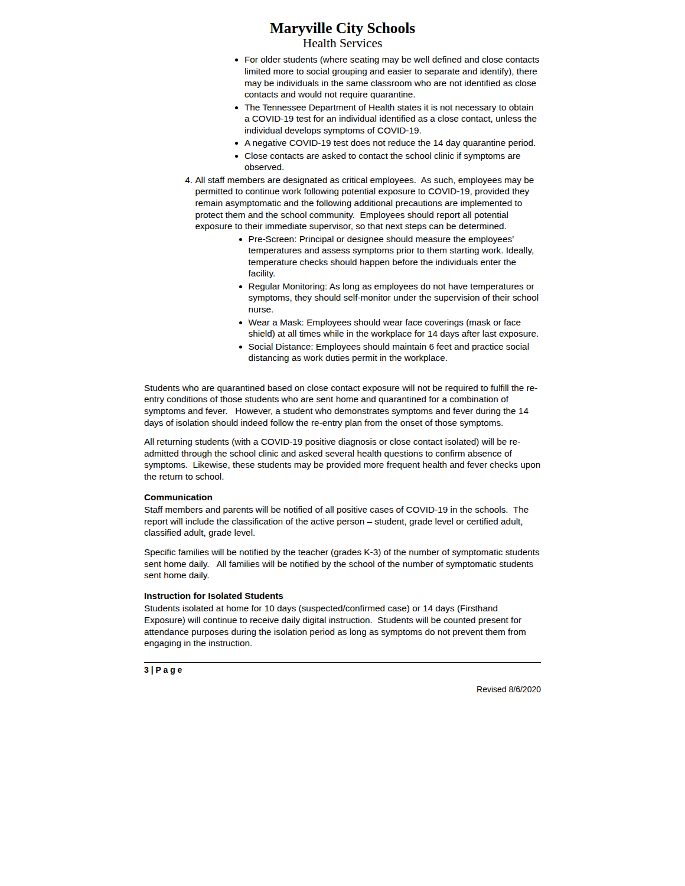Maryville City Schools
Health Services
For older students (where seating may be well defined and close contacts limited more to social grouping and easier to separate and identify), there may be individuals in the same classroom who are not identified as close contacts and would not require quarantine.
The Tennessee Department of Health states it is not necessary to obtain a COVID-19 test for an individual identified as a close contact, unless the individual develops symptoms of COVID-19.
A negative COVID-19 test does not reduce the 14 day quarantine period.
Close contacts are asked to contact the school clinic if symptoms are observed.
All staff members are designated as critical employees. As such, employees may be permitted to continue work following potential exposure to COVID-19, provided they remain asymptomatic and the following additional precautions are implemented to protect them and the school community. Employees should report all potential exposure to their immediate supervisor, so that next steps can be determined.
Pre-Screen: Principal or designee should measure the employees’ temperatures and assess symptoms prior to them starting work. Ideally, temperature checks should happen before the individuals enter the facility.
Regular Monitoring: As long as employees do not have temperatures or symptoms, they should self-monitor under the supervision of their school nurse.
Wear a Mask: Employees should wear face coverings (mask or face shield) at all times while in the workplace for 14 days after last exposure.
Social Distance: Employees should maintain 6 feet and practice social distancing as work duties permit in the workplace.
Students who are quarantined based on close contact exposure will not be required to fulfill the re-entry conditions of those students who are sent home and quarantined for a combination of symptoms and fever. However, a student who demonstrates symptoms and fever during the 14 days of isolation should indeed follow the re-entry plan from the onset of those symptoms.
All returning students (with a COVID-19 positive diagnosis or close contact isolated) will be re-admitted through the school clinic and asked several health questions to confirm absence of symptoms. Likewise, these students may be provided more frequent health and fever checks upon the return to school.
Communication
Staff members and parents will be notified of all positive cases of COVID-19 in the schools. The report will include the classification of the active person – student, grade level or certified adult, classified adult, grade level.
Specific families will be notified by the teacher (grades K-3) of the number of symptomatic students sent home daily. All families will be notified by the school of the number of symptomatic students sent home daily.
Instruction for Isolated Students
Students isolated at home for 10 days (suspected/confirmed case) or 14 days (Firsthand Exposure) will continue to receive daily digital instruction. Students will be counted present for attendance purposes during the isolation period as long as symptoms do not prevent them from engaging in the instruction.
3 | P a g e
Revised 8/6/2020